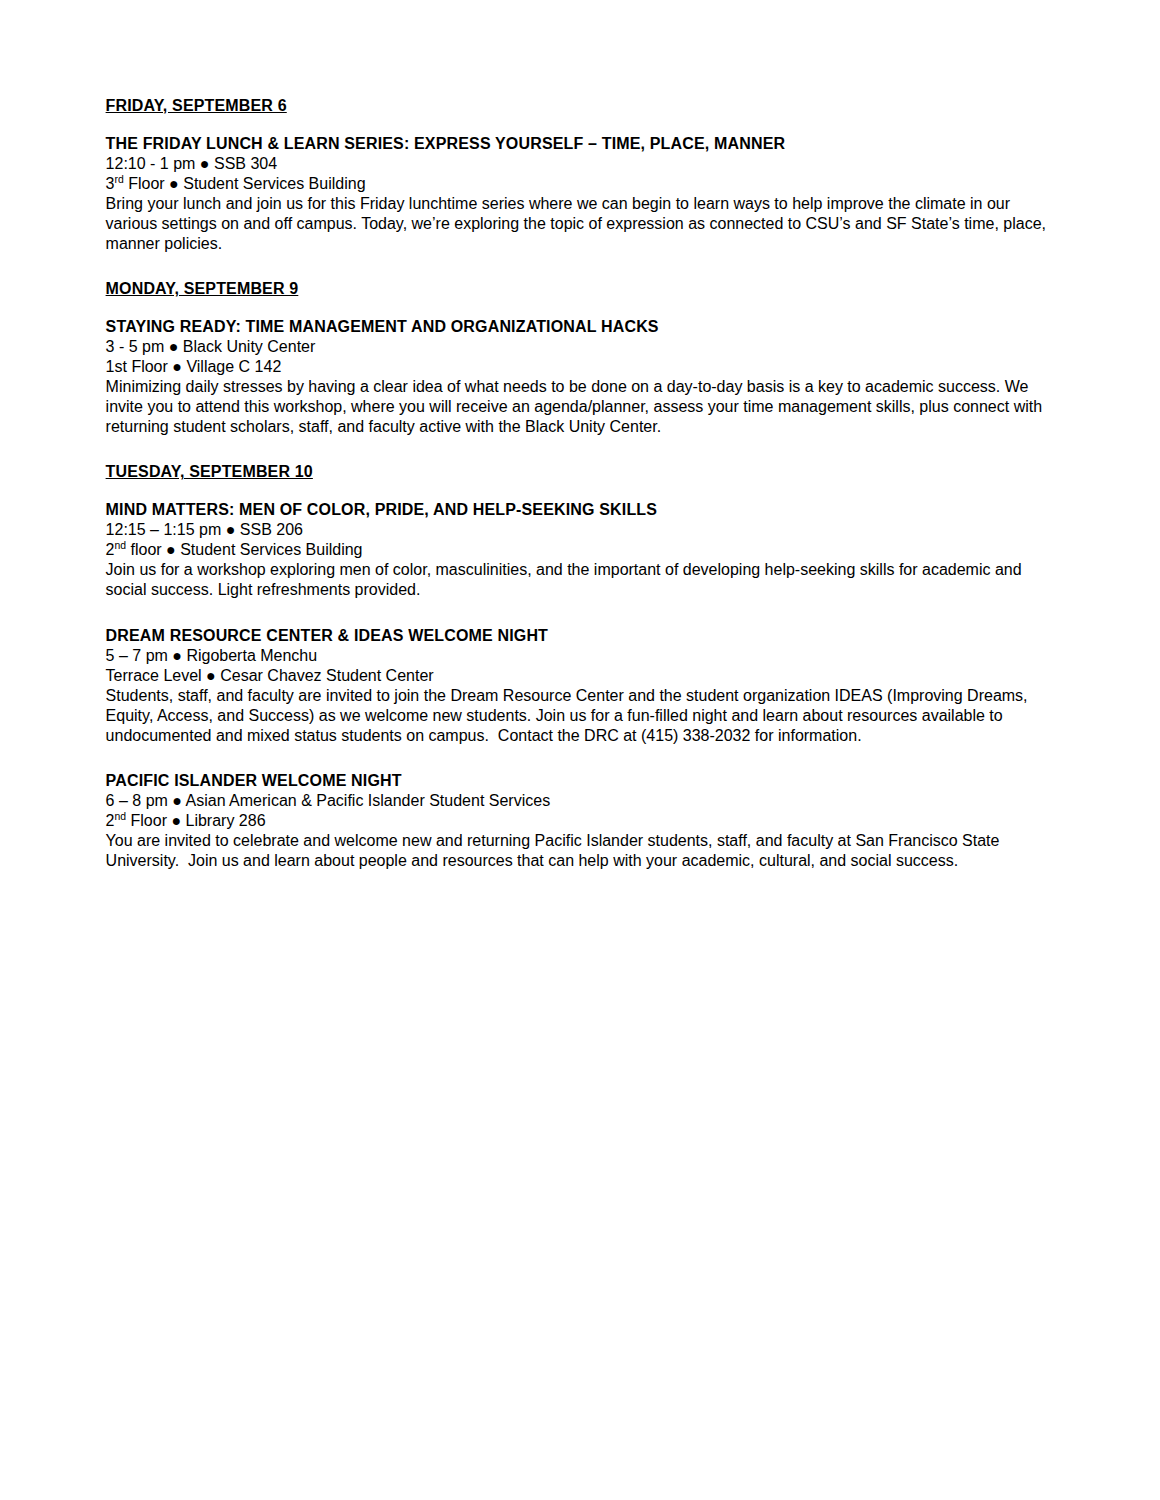FRIDAY, SEPTEMBER 6
THE FRIDAY LUNCH & LEARN SERIES: EXPRESS YOURSELF – TIME, PLACE, MANNER
12:10 - 1 pm ● SSB 304
3rd Floor ● Student Services Building
Bring your lunch and join us for this Friday lunchtime series where we can begin to learn ways to help improve the climate in our various settings on and off campus. Today, we’re exploring the topic of expression as connected to CSU’s and SF State’s time, place, manner policies.
MONDAY, SEPTEMBER 9
STAYING READY: TIME MANAGEMENT AND ORGANIZATIONAL HACKS
3 - 5 pm ● Black Unity Center
1st Floor ● Village C 142
Minimizing daily stresses by having a clear idea of what needs to be done on a day-to-day basis is a key to academic success. We invite you to attend this workshop, where you will receive an agenda/planner, assess your time management skills, plus connect with returning student scholars, staff, and faculty active with the Black Unity Center.
TUESDAY, SEPTEMBER 10
MIND MATTERS: MEN OF COLOR, PRIDE, AND HELP-SEEKING SKILLS
12:15 – 1:15 pm ● SSB 206
2nd floor ● Student Services Building
Join us for a workshop exploring men of color, masculinities, and the important of developing help-seeking skills for academic and social success. Light refreshments provided.
DREAM RESOURCE CENTER & IDEAS WELCOME NIGHT
5 – 7 pm ● Rigoberta Menchu
Terrace Level ● Cesar Chavez Student Center
Students, staff, and faculty are invited to join the Dream Resource Center and the student organization IDEAS (Improving Dreams, Equity, Access, and Success) as we welcome new students. Join us for a fun-filled night and learn about resources available to undocumented and mixed status students on campus. Contact the DRC at (415) 338-2032 for information.
PACIFIC ISLANDER WELCOME NIGHT
6 – 8 pm ● Asian American & Pacific Islander Student Services
2nd Floor ● Library 286
You are invited to celebrate and welcome new and returning Pacific Islander students, staff, and faculty at San Francisco State University. Join us and learn about people and resources that can help with your academic, cultural, and social success.